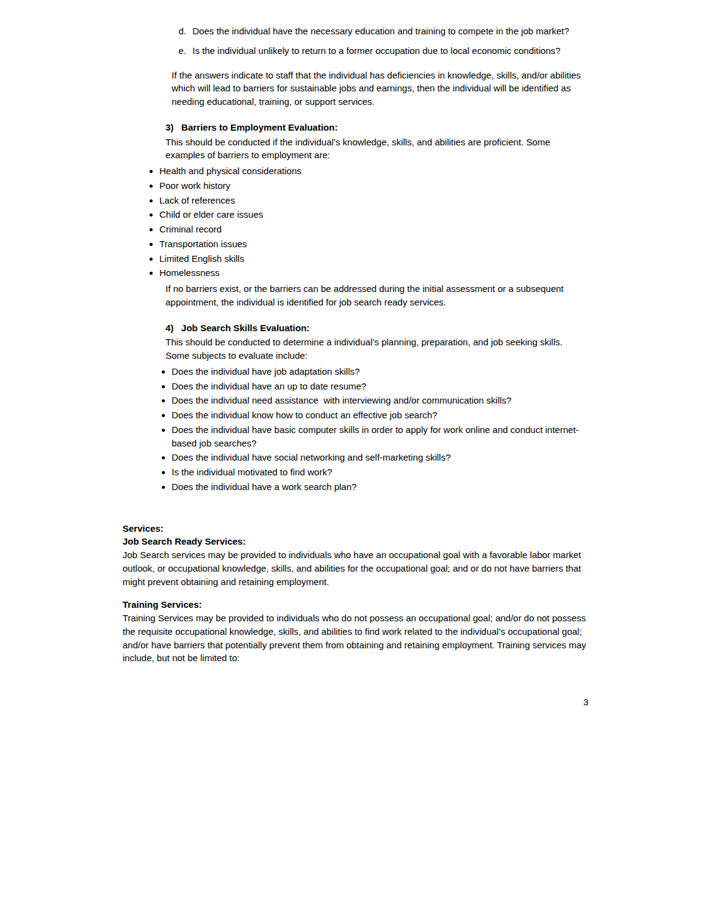Does the individual have the necessary education and training to compete in the job market?
Is the individual unlikely to return to a former occupation due to local economic conditions?
If the answers indicate to staff that the individual has deficiencies in knowledge, skills, and/or abilities which will lead to barriers for sustainable jobs and earnings, then the individual will be identified as needing educational, training, or support services.
3) Barriers to Employment Evaluation:
This should be conducted if the individual’s knowledge, skills, and abilities are proficient. Some examples of barriers to employment are:
Health and physical considerations
Poor work history
Lack of references
Child or elder care issues
Criminal record
Transportation issues
Limited English skills
Homelessness
If no barriers exist, or the barriers can be addressed during the initial assessment or a subsequent appointment, the individual is identified for job search ready services.
4) Job Search Skills Evaluation:
This should be conducted to determine a individual’s planning, preparation, and job seeking skills. Some subjects to evaluate include:
Does the individual have job adaptation skills?
Does the individual have an up to date resume?
Does the individual need assistance with interviewing and/or communication skills?
Does the individual know how to conduct an effective job search?
Does the individual have basic computer skills in order to apply for work online and conduct internet-based job searches?
Does the individual have social networking and self-marketing skills?
Is the individual motivated to find work?
Does the individual have a work search plan?
Services:
Job Search Ready Services:
Job Search services may be provided to individuals who have an occupational goal with a favorable labor market outlook, or occupational knowledge, skills, and abilities for the occupational goal; and or do not have barriers that might prevent obtaining and retaining employment.
Training Services:
Training Services may be provided to individuals who do not possess an occupational goal; and/or do not possess the requisite occupational knowledge, skills, and abilities to find work related to the individual’s occupational goal; and/or have barriers that potentially prevent them from obtaining and retaining employment. Training services may include, but not be limited to:
3